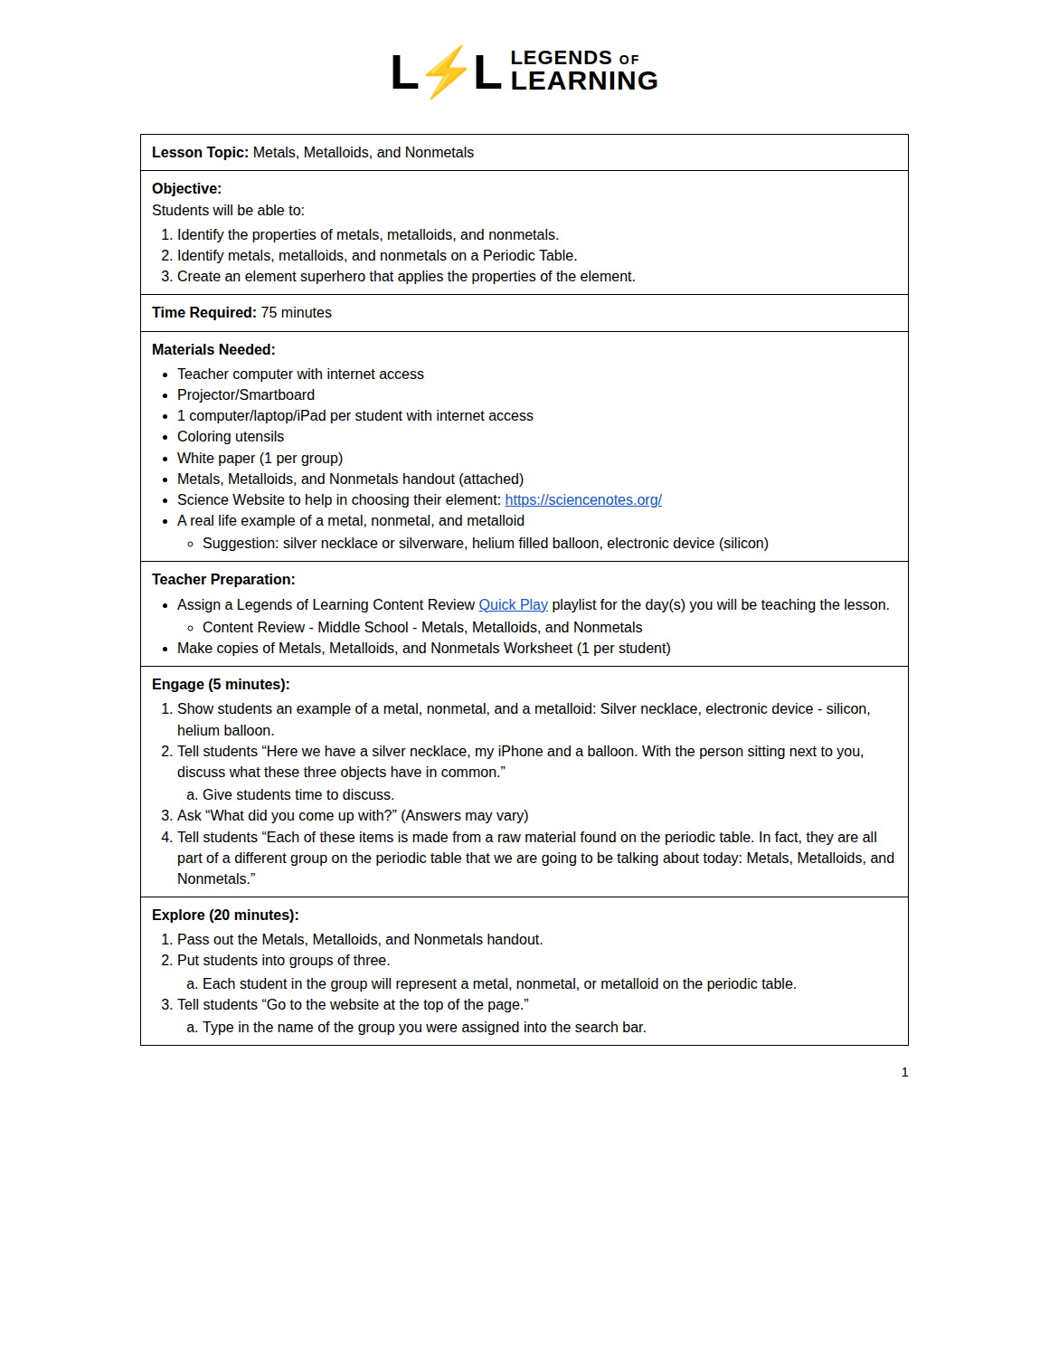L⚡L
LEGENDS OF
LEARNING
| Lesson Topic: Metals, Metalloids, and Nonmetals |
| Objective: Students will be able to: Identify the properties of metals, metalloids, and nonmetals. Identify metals, metalloids, and nonmetals on a Periodic Table. Create an element superhero that applies the properties of the element. |
| Time Required: 75 minutes |
| Materials Needed: Teacher computer with internet access Projector/Smartboard 1 computer/laptop/iPad per student with internet access Coloring utensils White paper (1 per group) Metals, Metalloids, and Nonmetals handout (attached) Science Website to help in choosing their element: https://sciencenotes.org/ A real life example of a metal, nonmetal, and metalloid Suggestion: silver necklace or silverware, helium filled balloon, electronic device (silicon) |
| Teacher Preparation: Assign a Legends of Learning Content Review Quick Play playlist for the day(s) you will be teaching the lesson. Content Review - Middle School - Metals, Metalloids, and Nonmetals Make copies of Metals, Metalloids, and Nonmetals Worksheet (1 per student) |
| Engage (5 minutes): Show students an example of a metal, nonmetal, and a metalloid: Silver necklace, electronic device - silicon, helium balloon. Tell students “Here we have a silver necklace, my iPhone and a balloon. With the person sitting next to you, discuss what these three objects have in common.” Give students time to discuss. Ask “What did you come up with?” (Answers may vary) Tell students “Each of these items is made from a raw material found on the periodic table. In fact, they are all part of a different group on the periodic table that we are going to be talking about today: Metals, Metalloids, and Nonmetals.” |
| Explore (20 minutes): Pass out the Metals, Metalloids, and Nonmetals handout. Put students into groups of three. Each student in the group will represent a metal, nonmetal, or metalloid on the periodic table. Tell students “Go to the website at the top of the page.” Type in the name of the group you were assigned into the search bar. |
1